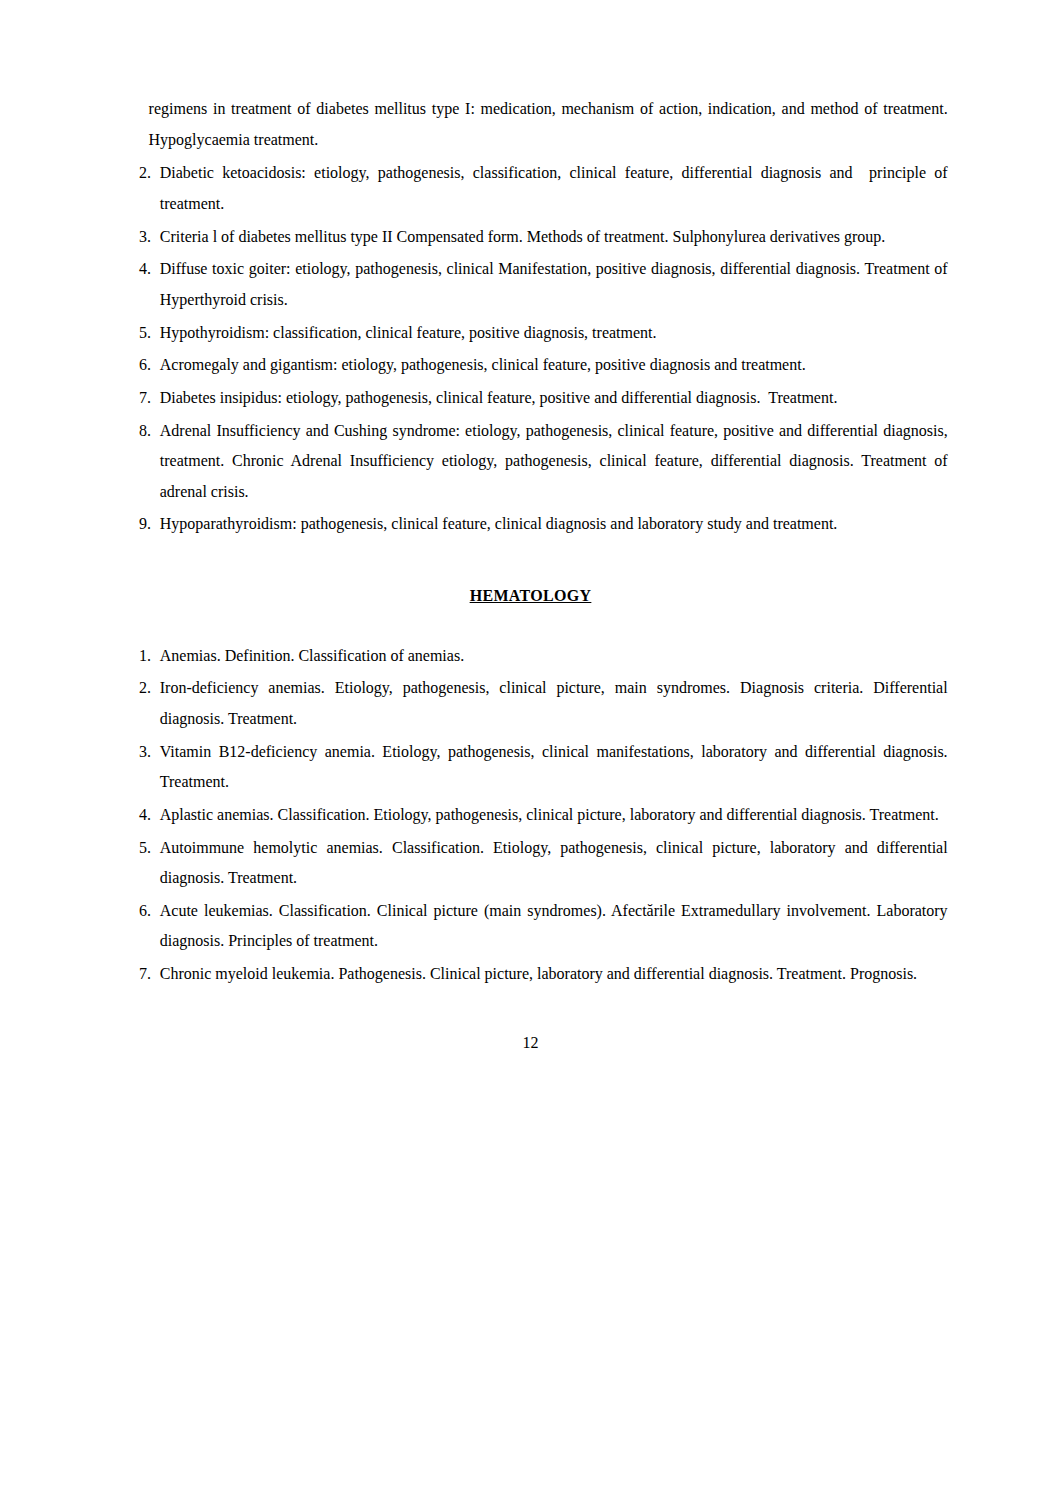regimens in treatment of diabetes mellitus type I: medication, mechanism of action, indication, and method of treatment. Hypoglycaemia treatment.
Diabetic ketoacidosis: etiology, pathogenesis, classification, clinical feature, differential diagnosis and principle of treatment.
Criteria l of diabetes mellitus type II Compensated form. Methods of treatment. Sulphonylurea derivatives group.
Diffuse toxic goiter: etiology, pathogenesis, clinical Manifestation, positive diagnosis, differential diagnosis. Treatment of Hyperthyroid crisis.
Hypothyroidism: classification, clinical feature, positive diagnosis, treatment.
Acromegaly and gigantism: etiology, pathogenesis, clinical feature, positive diagnosis and treatment.
Diabetes insipidus: etiology, pathogenesis, clinical feature, positive and differential diagnosis. Treatment.
Adrenal Insufficiency and Cushing syndrome: etiology, pathogenesis, clinical feature, positive and differential diagnosis, treatment. Chronic Adrenal Insufficiency etiology, pathogenesis, clinical feature, differential diagnosis. Treatment of adrenal crisis.
Hypoparathyroidism: pathogenesis, clinical feature, clinical diagnosis and laboratory study and treatment.
HEMATOLOGY
Anemias. Definition. Classification of anemias.
Iron-deficiency anemias. Etiology, pathogenesis, clinical picture, main syndromes. Diagnosis criteria. Differential diagnosis. Treatment.
Vitamin B12-deficiency anemia. Etiology, pathogenesis, clinical manifestations, laboratory and differential diagnosis. Treatment.
Aplastic anemias. Classification. Etiology, pathogenesis, clinical picture, laboratory and differential diagnosis. Treatment.
Autoimmune hemolytic anemias. Classification. Etiology, pathogenesis, clinical picture, laboratory and differential diagnosis. Treatment.
Acute leukemias. Classification. Clinical picture (main syndromes). Afectările Extramedullary involvement. Laboratory diagnosis. Principles of treatment.
Chronic myeloid leukemia. Pathogenesis. Clinical picture, laboratory and differential diagnosis. Treatment. Prognosis.
12